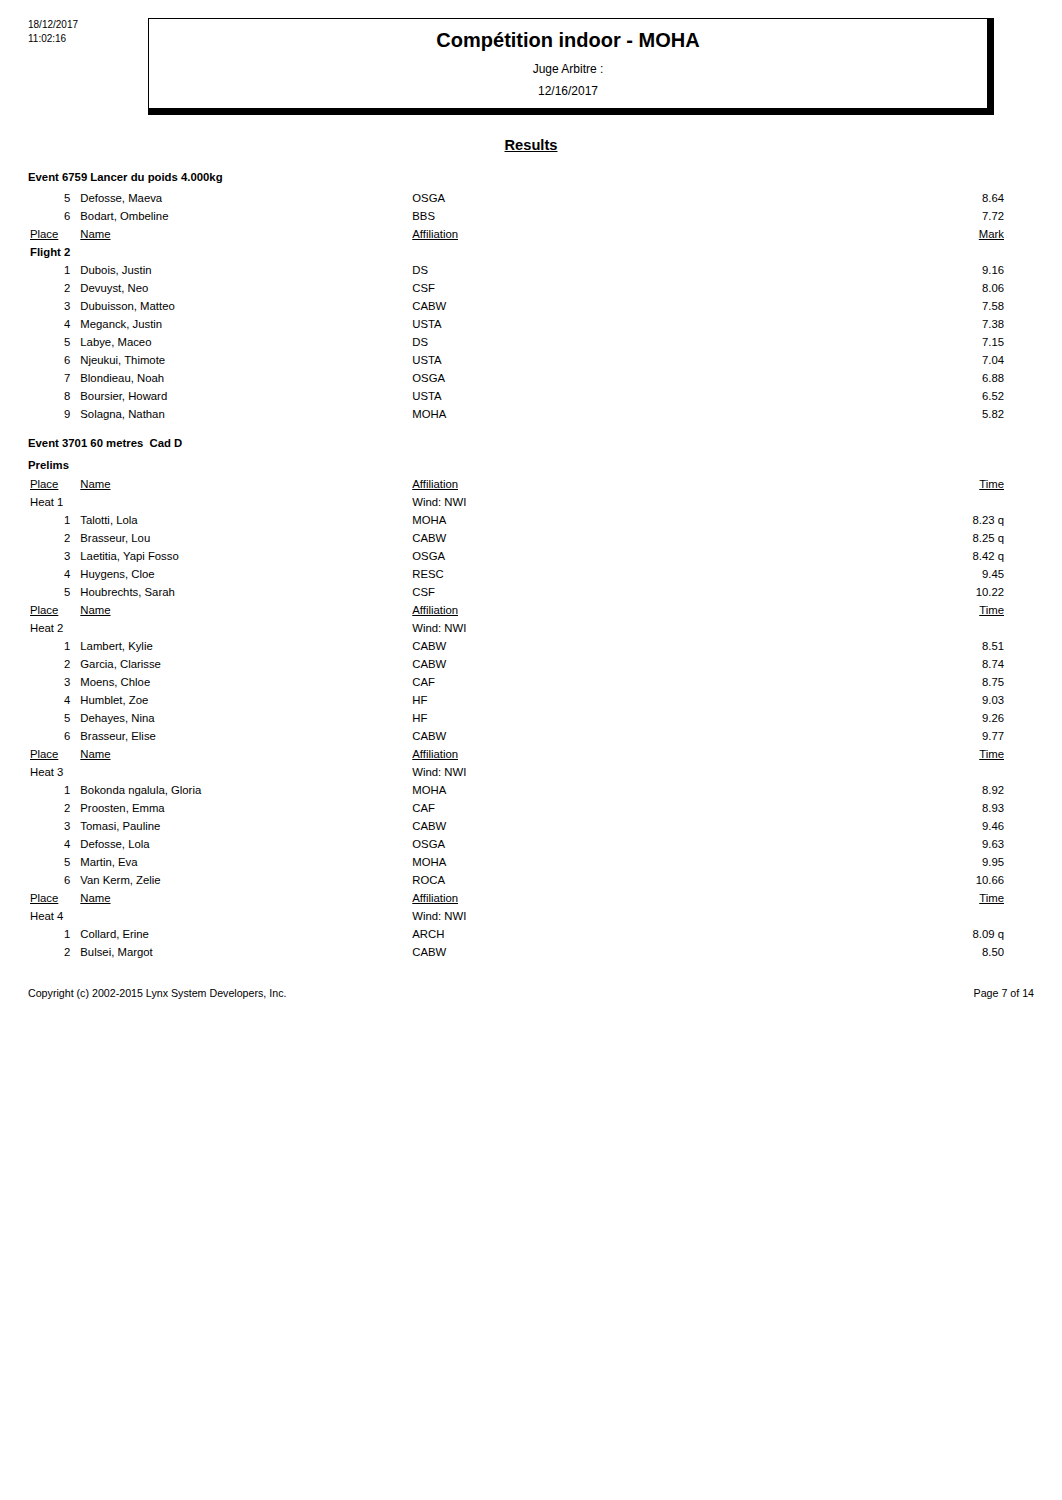18/12/2017
11:02:16
Compétition indoor - MOHA
Juge Arbitre :
12/16/2017
Results
Event 6759 Lancer du poids 4.000kg
| 5 | Defosse, Maeva | OSGA | 8.64 |
| 6 | Bodart, Ombeline | BBS | 7.72 |
| Place | Name | Affiliation | Mark |
| Flight 2 |
| 1 | Dubois, Justin | DS | 9.16 |
| 2 | Devuyst, Neo | CSF | 8.06 |
| 3 | Dubuisson, Matteo | CABW | 7.58 |
| 4 | Meganck, Justin | USTA | 7.38 |
| 5 | Labye, Maceo | DS | 7.15 |
| 6 | Njeukui, Thimote | USTA | 7.04 |
| 7 | Blondieau, Noah | OSGA | 6.88 |
| 8 | Boursier, Howard | USTA | 6.52 |
| 9 | Solagna, Nathan | MOHA | 5.82 |
Event 3701 60 metres Cad D
Prelims
| Place | Name | Affiliation | Time |
| --- | --- | --- | --- |
| Heat 1 | | Wind: NWI | |
| 1 | Talotti, Lola | MOHA | 8.23 q |
| 2 | Brasseur, Lou | CABW | 8.25 q |
| 3 | Laetitia, Yapi Fosso | OSGA | 8.42 q |
| 4 | Huygens, Cloe | RESC | 9.45 |
| 5 | Houbrechts, Sarah | CSF | 10.22 |
| Place | Name | Affiliation | Time |
| Heat 2 | | Wind: NWI | |
| 1 | Lambert, Kylie | CABW | 8.51 |
| 2 | Garcia, Clarisse | CABW | 8.74 |
| 3 | Moens, Chloe | CAF | 8.75 |
| 4 | Humblet, Zoe | HF | 9.03 |
| 5 | Dehayes, Nina | HF | 9.26 |
| 6 | Brasseur, Elise | CABW | 9.77 |
| Place | Name | Affiliation | Time |
| Heat 3 | | Wind: NWI | |
| 1 | Bokonda ngalula, Gloria | MOHA | 8.92 |
| 2 | Proosten, Emma | CAF | 8.93 |
| 3 | Tomasi, Pauline | CABW | 9.46 |
| 4 | Defosse, Lola | OSGA | 9.63 |
| 5 | Martin, Eva | MOHA | 9.95 |
| 6 | Van Kerm, Zelie | ROCA | 10.66 |
| Place | Name | Affiliation | Time |
| Heat 4 | | Wind: NWI | |
| 1 | Collard, Erine | ARCH | 8.09 q |
| 2 | Bulsei, Margot | CABW | 8.50 |
Copyright (c) 2002-2015 Lynx System Developers, Inc. Page 7 of 14